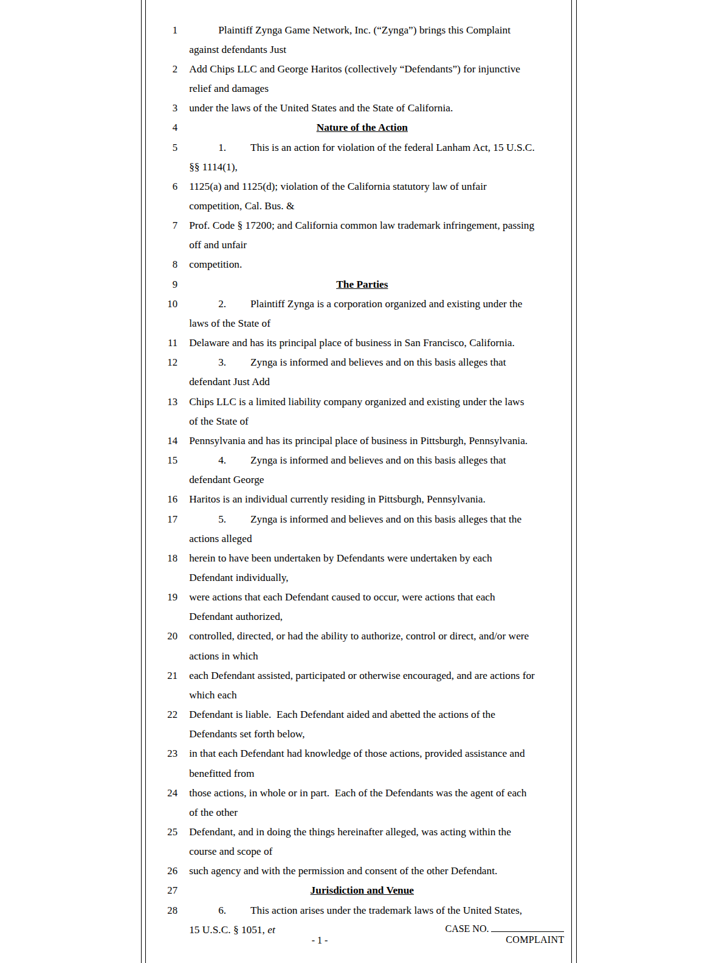Plaintiff Zynga Game Network, Inc. (“Zynga”) brings this Complaint against defendants Just
Add Chips LLC and George Haritos (collectively “Defendants”) for injunctive relief and damages
under the laws of the United States and the State of California.
Nature of the Action
1. This is an action for violation of the federal Lanham Act, 15 U.S.C. §§ 1114(1),
1125(a) and 1125(d); violation of the California statutory law of unfair competition, Cal. Bus. &
Prof. Code § 17200; and California common law trademark infringement, passing off and unfair
competition.
The Parties
2. Plaintiff Zynga is a corporation organized and existing under the laws of the State of
Delaware and has its principal place of business in San Francisco, California.
3. Zynga is informed and believes and on this basis alleges that defendant Just Add
Chips LLC is a limited liability company organized and existing under the laws of the State of
Pennsylvania and has its principal place of business in Pittsburgh, Pennsylvania.
4. Zynga is informed and believes and on this basis alleges that defendant George
Haritos is an individual currently residing in Pittsburgh, Pennsylvania.
5. Zynga is informed and believes and on this basis alleges that the actions alleged
herein to have been undertaken by Defendants were undertaken by each Defendant individually,
were actions that each Defendant caused to occur, were actions that each Defendant authorized,
controlled, directed, or had the ability to authorize, control or direct, and/or were actions in which
each Defendant assisted, participated or otherwise encouraged, and are actions for which each
Defendant is liable. Each Defendant aided and abetted the actions of the Defendants set forth below,
in that each Defendant had knowledge of those actions, provided assistance and benefitted from
those actions, in whole or in part. Each of the Defendants was the agent of each of the other
Defendant, and in doing the things hereinafter alleged, was acting within the course and scope of
such agency and with the permission and consent of the other Defendant.
Jurisdiction and Venue
6. This action arises under the trademark laws of the United States, 15 U.S.C. § 1051, et
- 1 -
CASE NO.
COMPLAINT